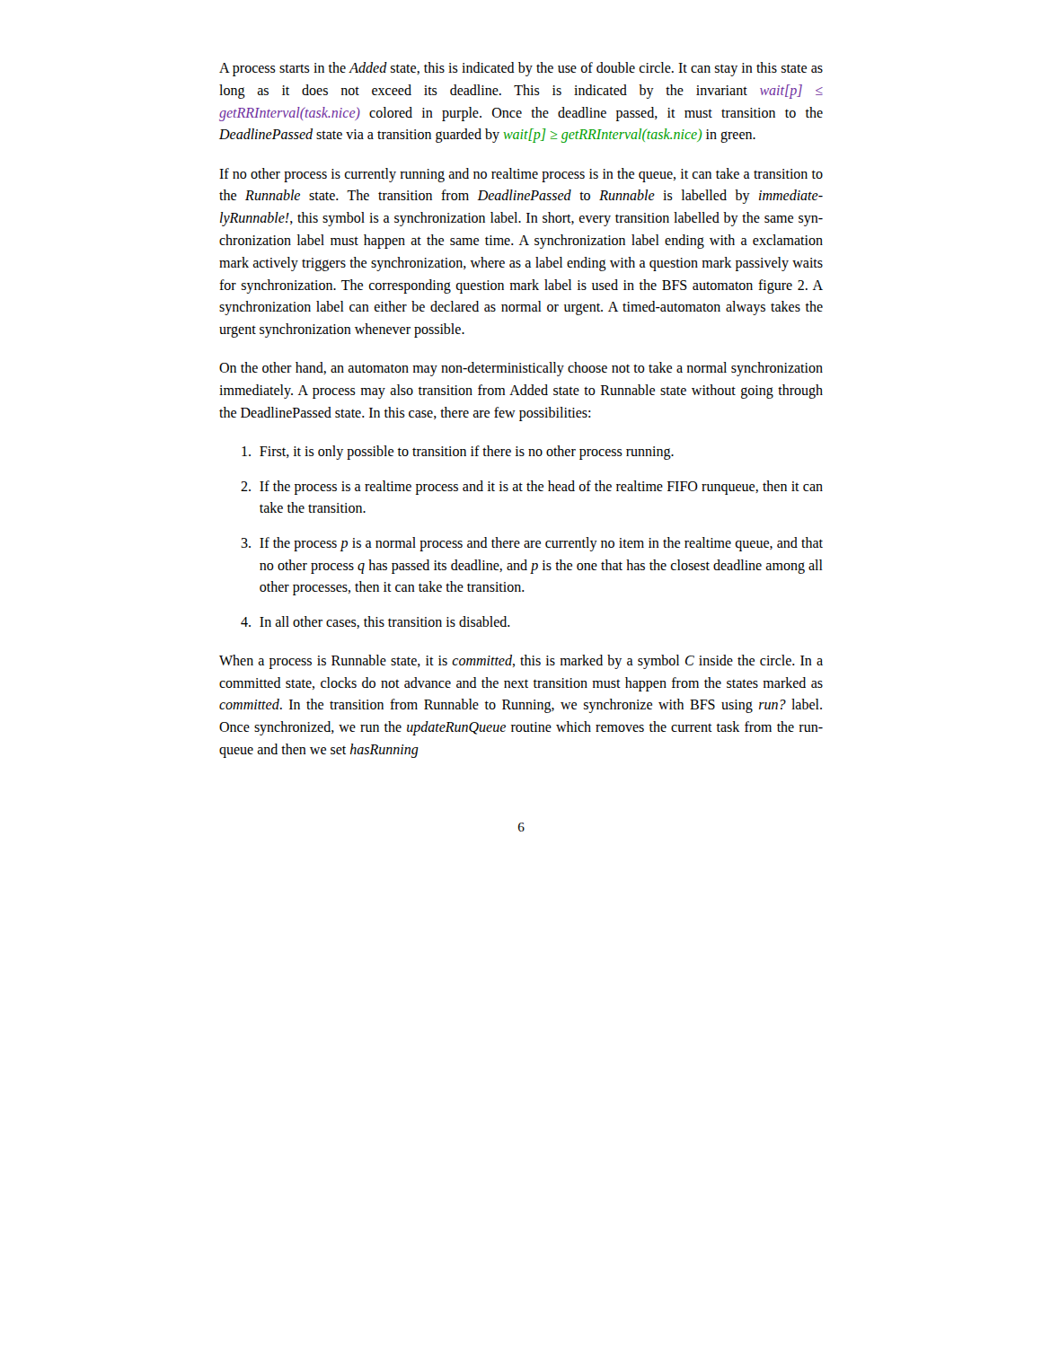A process starts in the Added state, this is indicated by the use of double circle. It can stay in this state as long as it does not exceed its deadline. This is indicated by the invariant wait[p] ≤ getRRInterval(task.nice) colored in purple. Once the deadline passed, it must transition to the DeadlinePassed state via a transition guarded by wait[p] ≥ getRRInterval(task.nice) in green.
If no other process is currently running and no realtime process is in the queue, it can take a transition to the Runnable state. The transition from DeadlinePassed to Runnable is labelled by immediatelyRunnable!, this symbol is a synchronization label. In short, every transition labelled by the same synchronization label must happen at the same time. A synchronization label ending with a exclamation mark actively triggers the synchronization, where as a label ending with a question mark passively waits for synchronization. The corresponding question mark label is used in the BFS automaton figure 2. A synchronization label can either be declared as normal or urgent. A timed-automaton always takes the urgent synchronization whenever possible.
On the other hand, an automaton may non-deterministically choose not to take a normal synchronization immediately. A process may also transition from Added state to Runnable state without going through the DeadlinePassed state. In this case, there are few possibilities:
First, it is only possible to transition if there is no other process running.
If the process is a realtime process and it is at the head of the realtime FIFO runqueue, then it can take the transition.
If the process p is a normal process and there are currently no item in the realtime queue, and that no other process q has passed its deadline, and p is the one that has the closest deadline among all other processes, then it can take the transition.
In all other cases, this transition is disabled.
When a process is Runnable state, it is committed, this is marked by a symbol C inside the circle. In a committed state, clocks do not advance and the next transition must happen from the states marked as committed. In the transition from Runnable to Running, we synchronize with BFS using run? label. Once synchronized, we run the updateRunQueue routine which removes the current task from the runqueue and then we set hasRunning
6